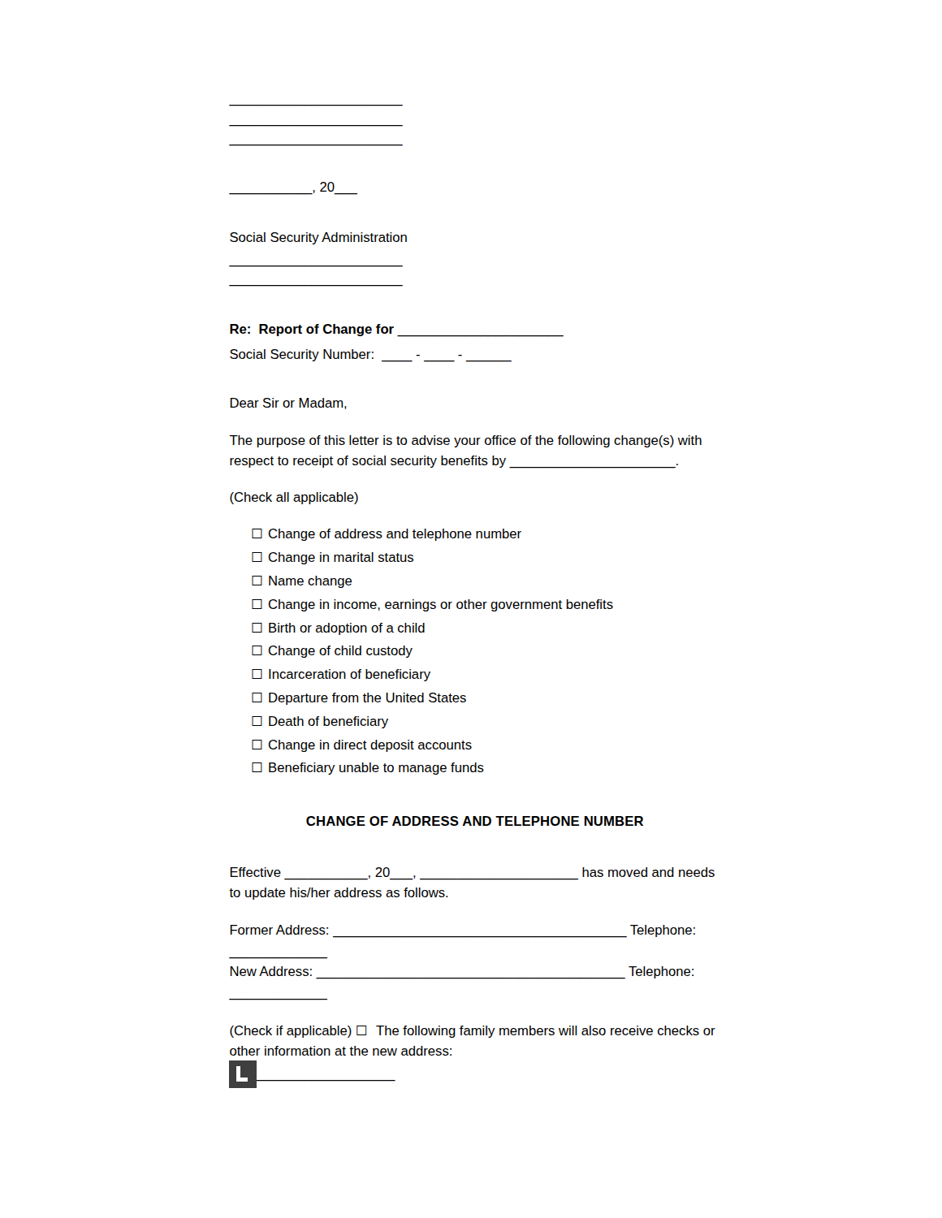_______________________ _______________________ _______________________
___________, 20___
Social Security Administration
_______________________ _______________________
Re: Report of Change for ______________________
Social Security Number: ____ - ____ - ______
Dear Sir or Madam,
The purpose of this letter is to advise your office of the following change(s) with respect to receipt of social security benefits by ______________________.
(Check all applicable)
☐Change of address and telephone number
☐Change in marital status
☐Name change
☐Change in income, earnings or other government benefits
☐Birth or adoption of a child
☐Change of child custody
☐Incarceration of beneficiary
☐Departure from the United States
☐Death of beneficiary
☐Change in direct deposit accounts
☐Beneficiary unable to manage funds
CHANGE OF ADDRESS AND TELEPHONE NUMBER
Effective ___________, 20___, _____________________ has moved and needs to update his/her address as follows.
Former Address: _______________________________________ Telephone: _____________ New Address: _________________________________________ Telephone: _____________
(Check if applicable) ☐ The following family members will also receive checks or other information at the new address:
______________________